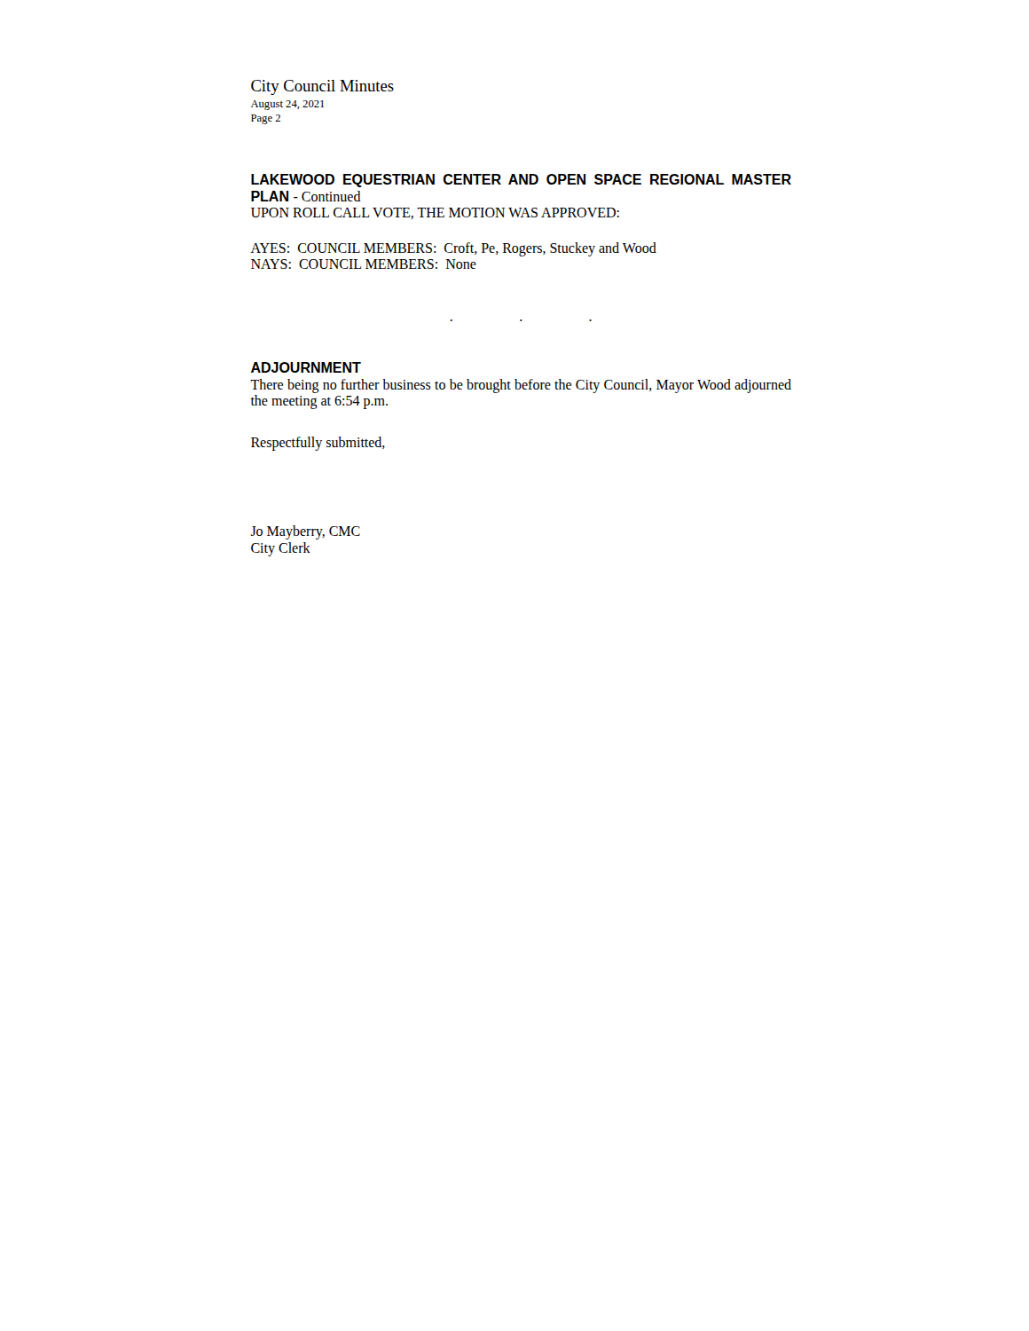City Council Minutes
August 24, 2021
Page 2
LAKEWOOD EQUESTRIAN CENTER AND OPEN SPACE REGIONAL MASTER PLAN - Continued
UPON ROLL CALL VOTE, THE MOTION WAS APPROVED:
AYES: COUNCIL MEMBERS: Croft, Pe, Rogers, Stuckey and Wood
NAYS: COUNCIL MEMBERS: None
. . .
ADJOURNMENT
There being no further business to be brought before the City Council, Mayor Wood adjourned the meeting at 6:54 p.m.
Respectfully submitted,
Jo Mayberry, CMC
City Clerk